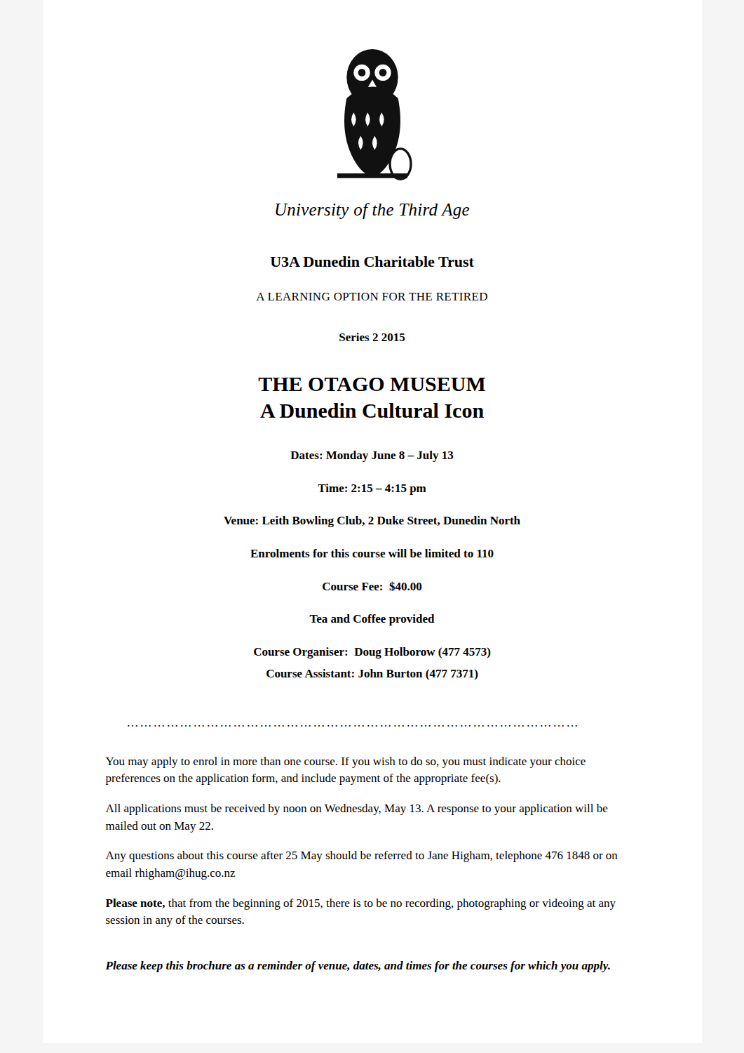University of the Third Age
U3A Dunedin Charitable Trust
A LEARNING OPTION FOR THE RETIRED
Series 2 2015
THE OTAGO MUSEUM
A Dunedin Cultural Icon
Dates: Monday June 8 – July 13
Time: 2:15 – 4:15 pm
Venue: Leith Bowling Club, 2 Duke Street, Dunedin North
Enrolments for this course will be limited to 110
Course Fee: $40.00
Tea and Coffee provided
Course Organiser: Doug Holborow (477 4573)
Course Assistant: John Burton (477 7371)
…………………………………………………………………………………………
You may apply to enrol in more than one course. If you wish to do so, you must indicate your choice preferences on the application form, and include payment of the appropriate fee(s).
All applications must be received by noon on Wednesday, May 13. A response to your application will be mailed out on May 22.
Any questions about this course after 25 May should be referred to Jane Higham, telephone 476 1848 or on email rhigham@ihug.co.nz
Please note, that from the beginning of 2015, there is to be no recording, photographing or videoing at any session in any of the courses.
Please keep this brochure as a reminder of venue, dates, and times for the courses for which you apply.